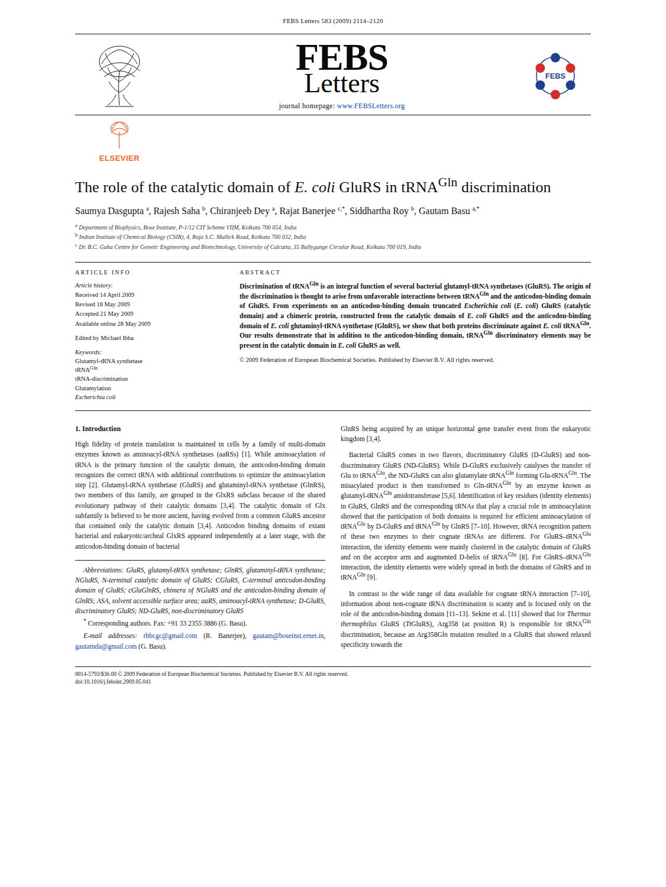FEBS Letters 583 (2009) 2114–2120
FEBS
Letters
journal homepage: www.FEBSLetters.org
FEBS
ELSEVIER
The role of the catalytic domain of E. coli GluRS in tRNAGln discrimination
Saumya Dasgupta a, Rajesh Saha b, Chiranjeeb Dey a, Rajat Banerjee c,*, Siddhartha Roy b, Gautam Basu a,*
a Department of Biophysics, Bose Institute, P-1/12 CIT Scheme VIIM, Kolkata 700 054, India
b Indian Institute of Chemical Biology (CSIR), 4, Raja S.C. Mullick Road, Kolkata 700 032, India
c Dr. B.C. Guha Centre for Genetic Engineering and Biotechnology, University of Calcutta, 35 Ballygunge Circular Road, Kolkata 700 019, India
Article info
Article history:
Received 14 April 2009
Revised 18 May 2009
Accepted 21 May 2009
Available online 28 May 2009
Edited by Michael Ibba
Keywords:
Glutamyl-tRNA synthetase
tRNAGln
tRNA-discrimination
Glutamylation
Escherichia coli
Abstract
Discrimination of tRNAGln is an integral function of several bacterial glutamyl-tRNA synthetases (GluRS). The origin of the discrimination is thought to arise from unfavorable interactions between tRNAGln and the anticodon-binding domain of GluRS. From experiments on an anticodon-binding domain truncated Escherichia coli (E. coli) GluRS (catalytic domain) and a chimeric protein, constructed from the catalytic domain of E. coli GluRS and the anticodon-binding domain of E. coli glutaminyl-tRNA synthetase (GlnRS), we show that both proteins discriminate against E. coli tRNAGln. Our results demonstrate that in addition to the anticodon-binding domain, tRNAGln discriminatory elements may be present in the catalytic domain in E. coli GluRS as well.
© 2009 Federation of European Biochemical Societies. Published by Elsevier B.V. All rights reserved.
1. Introduction
High fidelity of protein translation is maintained in cells by a family of multi-domain enzymes known as aminoacyl-tRNA synthetases (aaRSs) [1]. While aminoacylation of tRNA is the primary function of the catalytic domain, the anticodon-binding domain recognizes the correct tRNA with additional contributions to optimize the aminoacylation step [2]. Glutamyl-tRNA synthetase (GluRS) and glutaminyl-tRNA synthetase (GlnRS), two members of this family, are grouped in the GlxRS subclass because of the shared evolutionary pathway of their catalytic domains [3,4]. The catalytic domain of Glx subfamily is believed to be more ancient, having evolved from a common GluRS ancestor that contained only the catalytic domain [3,4]. Anticodon binding domains of extant bacterial and eukaryotic/archeal GlxRS appeared independently at a later stage, with the anticodon-binding domain of bacterial
Abbreviations: GluRS, glutamyl-tRNA synthetase; GlnRS, glutaminyl-tRNA synthetase; NGluRS, N-terminal catalytic domain of GluRS; CGluRS, C-terminal anticodon-binding domain of GluRS; cGluGlnRS, chimera of NGluRS and the anticodon-binding domain of GlnRS; ASA, solvent accessible surface area; aaRS, aminoacyl-tRNA synthetase; D-GluRS, discriminatory GluRS; ND-GluRS, non-discriminatory GluRS
* Corresponding authors. Fax: +91 33 2355 3886 (G. Basu).
E-mail addresses: rbbcgc@gmail.com (R. Banerjee), gautam@boseinst.ernet.in, gautamda@gmail.com (G. Basu).
GlnRS being acquired by an unique horizontal gene transfer event from the eukaryotic kingdom [3,4].
Bacterial GluRS comes in two flavors, discriminatory GluRS (D-GluRS) and non-discriminatory GluRS (ND-GluRS). While D-GluRS exclusively catalyses the transfer of Glu to tRNAGlu, the ND-GluRS can also glutamylate tRNAGln forming Glu-tRNAGln. The misacylated product is then transformed to Gln-tRNAGln by an enzyme known as glutamyl-tRNAGln amidotransferase [5,6]. Identification of key residues (identity elements) in GluRS, GlnRS and the corresponding tRNAs that play a crucial role in aminoacylation showed that the participation of both domains is required for efficient aminoacylation of tRNAGlu by D-GluRS and tRNAGln by GlnRS [7–10]. However, tRNA recognition pattern of these two enzymes to their cognate tRNAs are different. For GluRS–tRNAGlu interaction, the identity elements were mainly clustered in the catalytic domain of GluRS and on the acceptor arm and augmented D-helix of tRNAGlu [8]. For GlnRS–tRNAGln interaction, the identity elements were widely spread in both the domains of GlnRS and in tRNAGln [9].
In contrast to the wide range of data available for cognate tRNA interaction [7–10], information about non-cognate tRNA discrimination is scanty and is focused only on the role of the anticodon-binding domain [11–13]. Sekine et al. [11] showed that for Thermus thermophilus GluRS (Tt GluRS), Arg358 (at position R) is responsible for tRNAGln discrimination, because an Arg358Gln mutation resulted in a GluRS that showed relaxed specificity towards the
0014-5793/$36.00 © 2009 Federation of European Biochemical Societies. Published by Elsevier B.V. All rights reserved.
doi:10.1016/j.febslet.2009.05.041